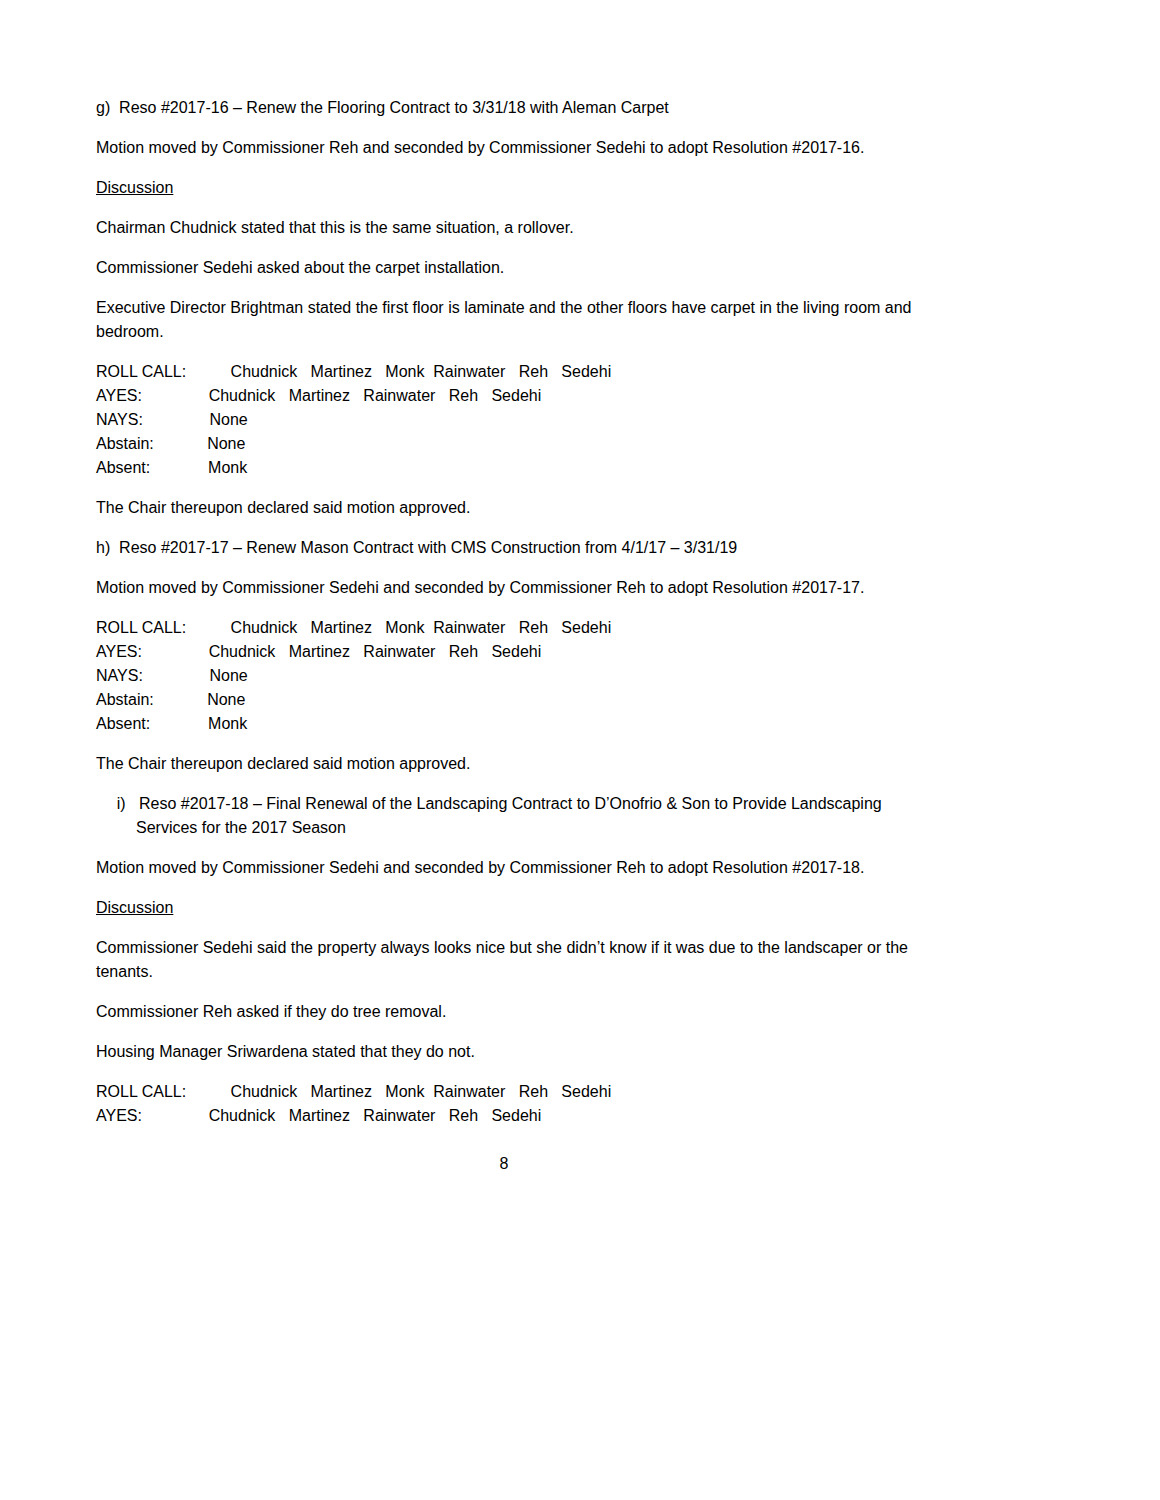g) Reso #2017-16 – Renew the Flooring Contract to 3/31/18 with Aleman Carpet
Motion moved by Commissioner Reh and seconded by Commissioner Sedehi to adopt Resolution #2017-16.
Discussion
Chairman Chudnick stated that this is the same situation, a rollover.
Commissioner Sedehi asked about the carpet installation.
Executive Director Brightman stated the first floor is laminate and the other floors have carpet in the living room and bedroom.
ROLL CALL: Chudnick Martinez Monk Rainwater Reh Sedehi AYES: Chudnick Martinez Rainwater Reh Sedehi NAYS: None Abstain: None Absent: Monk
The Chair thereupon declared said motion approved.
h) Reso #2017-17 – Renew Mason Contract with CMS Construction from 4/1/17 – 3/31/19
Motion moved by Commissioner Sedehi and seconded by Commissioner Reh to adopt Resolution #2017-17.
ROLL CALL: Chudnick Martinez Monk Rainwater Reh Sedehi AYES: Chudnick Martinez Rainwater Reh Sedehi NAYS: None Abstain: None Absent: Monk
The Chair thereupon declared said motion approved.
i) Reso #2017-18 – Final Renewal of the Landscaping Contract to D’Onofrio & Son to Provide Landscaping Services for the 2017 Season
Motion moved by Commissioner Sedehi and seconded by Commissioner Reh to adopt Resolution #2017-18.
Discussion
Commissioner Sedehi said the property always looks nice but she didn’t know if it was due to the landscaper or the tenants.
Commissioner Reh asked if they do tree removal.
Housing Manager Sriwardena stated that they do not.
ROLL CALL: Chudnick Martinez Monk Rainwater Reh Sedehi AYES: Chudnick Martinez Rainwater Reh Sedehi
8